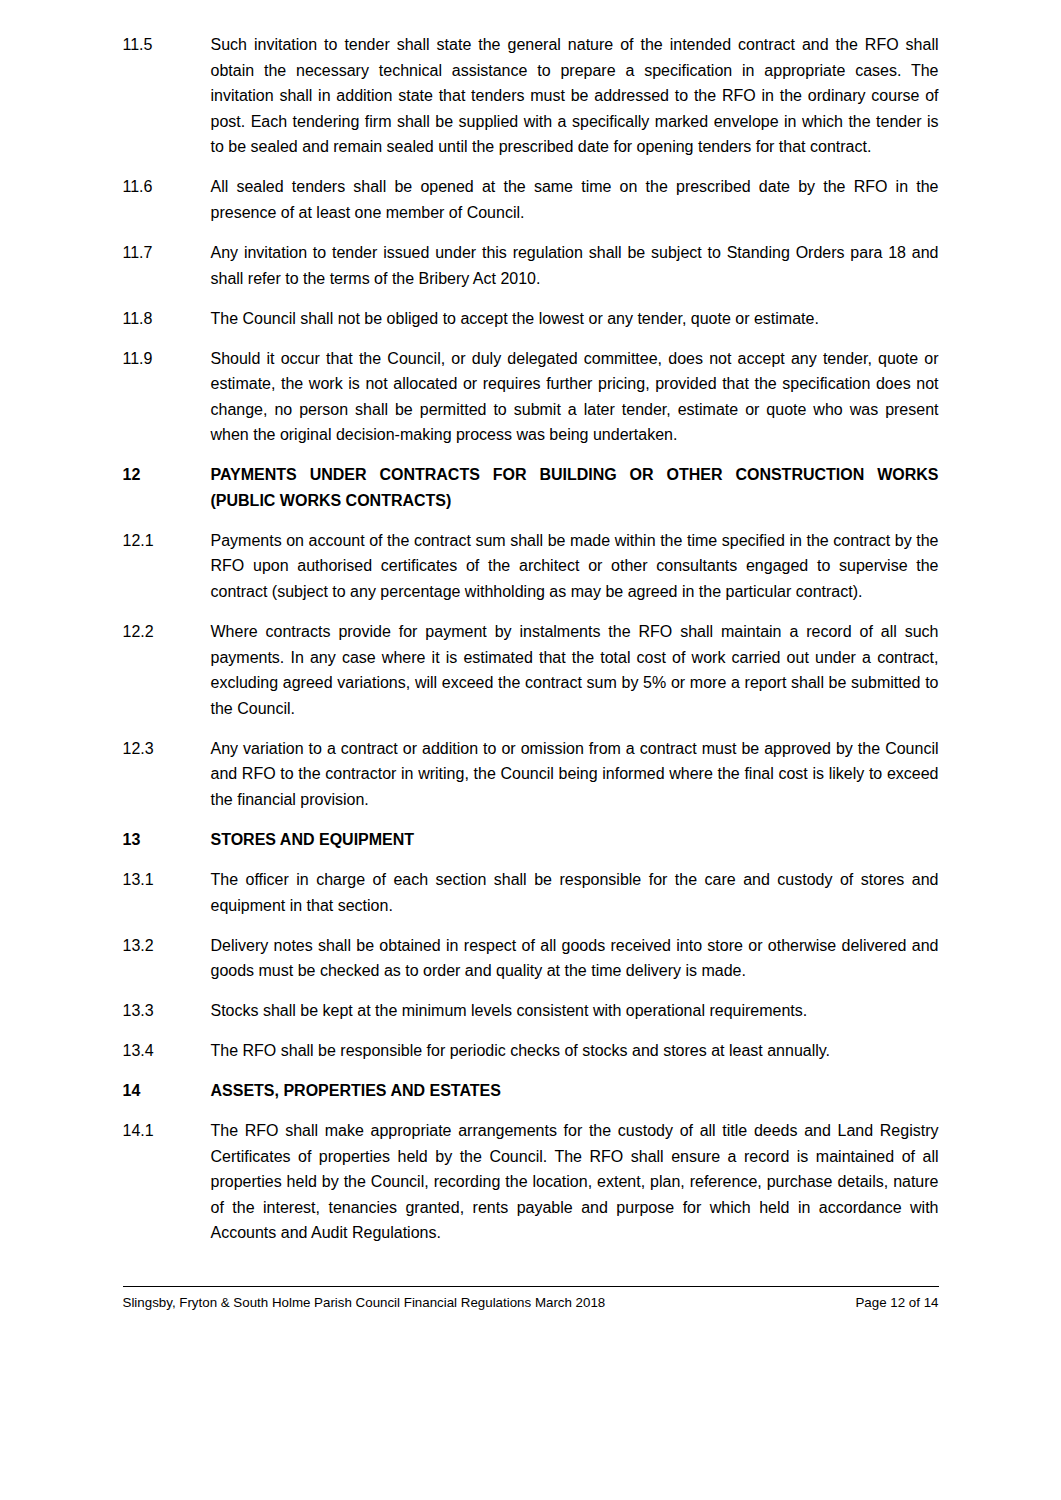11.5
Such invitation to tender shall state the general nature of the intended contract and the RFO shall obtain the necessary technical assistance to prepare a specification in appropriate cases. The invitation shall in addition state that tenders must be addressed to the RFO in the ordinary course of post. Each tendering firm shall be supplied with a specifically marked envelope in which the tender is to be sealed and remain sealed until the prescribed date for opening tenders for that contract.
11.6
All sealed tenders shall be opened at the same time on the prescribed date by the RFO in the presence of at least one member of Council.
11.7
Any invitation to tender issued under this regulation shall be subject to Standing Orders para 18 and shall refer to the terms of the Bribery Act 2010.
11.8
The Council shall not be obliged to accept the lowest or any tender, quote or estimate.
11.9
Should it occur that the Council, or duly delegated committee, does not accept any tender, quote or estimate, the work is not allocated or requires further pricing, provided that the specification does not change, no person shall be permitted to submit a later tender, estimate or quote who was present when the original decision-making process was being undertaken.
12
Payments under contracts for building or other construction works (public works contracts)
12.1
Payments on account of the contract sum shall be made within the time specified in the contract by the RFO upon authorised certificates of the architect or other consultants engaged to supervise the contract (subject to any percentage withholding as may be agreed in the particular contract).
12.2
Where contracts provide for payment by instalments the RFO shall maintain a record of all such payments. In any case where it is estimated that the total cost of work carried out under a contract, excluding agreed variations, will exceed the contract sum by 5% or more a report shall be submitted to the Council.
12.3
Any variation to a contract or addition to or omission from a contract must be approved by the Council and RFO to the contractor in writing, the Council being informed where the final cost is likely to exceed the financial provision.
13
Stores and equipment
13.1
The officer in charge of each section shall be responsible for the care and custody of stores and equipment in that section.
13.2
Delivery notes shall be obtained in respect of all goods received into store or otherwise delivered and goods must be checked as to order and quality at the time delivery is made.
13.3
Stocks shall be kept at the minimum levels consistent with operational requirements.
13.4
The RFO shall be responsible for periodic checks of stocks and stores at least annually.
14
Assets, properties and estates
14.1
The RFO shall make appropriate arrangements for the custody of all title deeds and Land Registry Certificates of properties held by the Council. The RFO shall ensure a record is maintained of all properties held by the Council, recording the location, extent, plan, reference, purchase details, nature of the interest, tenancies granted, rents payable and purpose for which held in accordance with Accounts and Audit Regulations.
Slingsby, Fryton & South Holme Parish Council Financial Regulations March 2018 Page 12 of 14